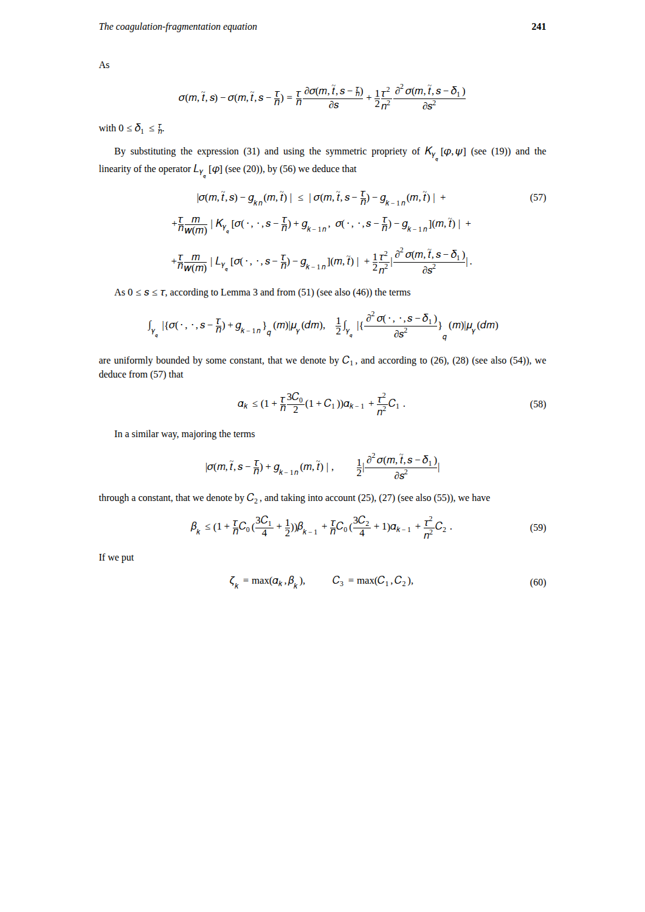The coagulation-fragmentation equation 241
As
σ(m,t~,s) − σ(m,t~,s−τn) = τn ∂σ(m,t~,s−τn) ∂s + 12 τ2n2 ∂2σ(m,t~,s−δ1) ∂s2
with 0≤δ1≤τn.
By substituting the expression (31) and using the symmetric propriety of Kγq[φ,ψ] (see (19)) and the linearity of the operator Lγq[φ] (see (20)), by (56) we deduce that
|σ(m,t~,s) − gkn(m,t~)| ≤ |σ(m,t~,s−τn) − gk−1n(m,t~)| +
(57)
+ τn mw(m) | Kγq [σ(⋅,⋅,s−τn) + gk−1n , σ(⋅,⋅,s−τn) − gk−1n ](m,t~)| +
+ τn mw(m) | Lγq [σ(⋅,⋅,s−τn) − gk−1n ](m,t~)| + 12 τ2n2 | ∂2σ(m,t~,s−δ1) ∂s2 | .
As 0≤s≤τ, according to Lemma 3 and from (51) (see also (46)) the terms
∫γq | {σ(⋅,⋅,s−τn)+gk−1n} q (m) | μγ(dm) , 12 ∫γq | { ∂2σ(⋅,⋅,s−δ1) ∂s2 } q (m) | μγ(dm)
are uniformly bounded by some constant, that we denote by C1, and according to (26), (28) (see also (54)), we deduce from (57) that
αk ≤ ( 1+ τn 3C02 (1+C1) ) αk−1 + τ2n2 C1 .
(58)
In a similar way, majoring the terms
|σ(m,t~,s−τn) + gk−1n(m,t~)| , 12 | ∂2σ(m,t~,s−δ1) ∂s2 |
through a constant, that we denote by C2, and taking into account (25), (27) (see also (55)), we have
βk ≤ ( 1+ τn C0 ( 3C14 + 12 ) ) βk−1 + τn C0 ( 3C24 +1 ) αk−1 + τ2n2 C2 .
(59)
If we put
ζk = max(αk,βk) , C3 = max(C1,C2) ,
(60)